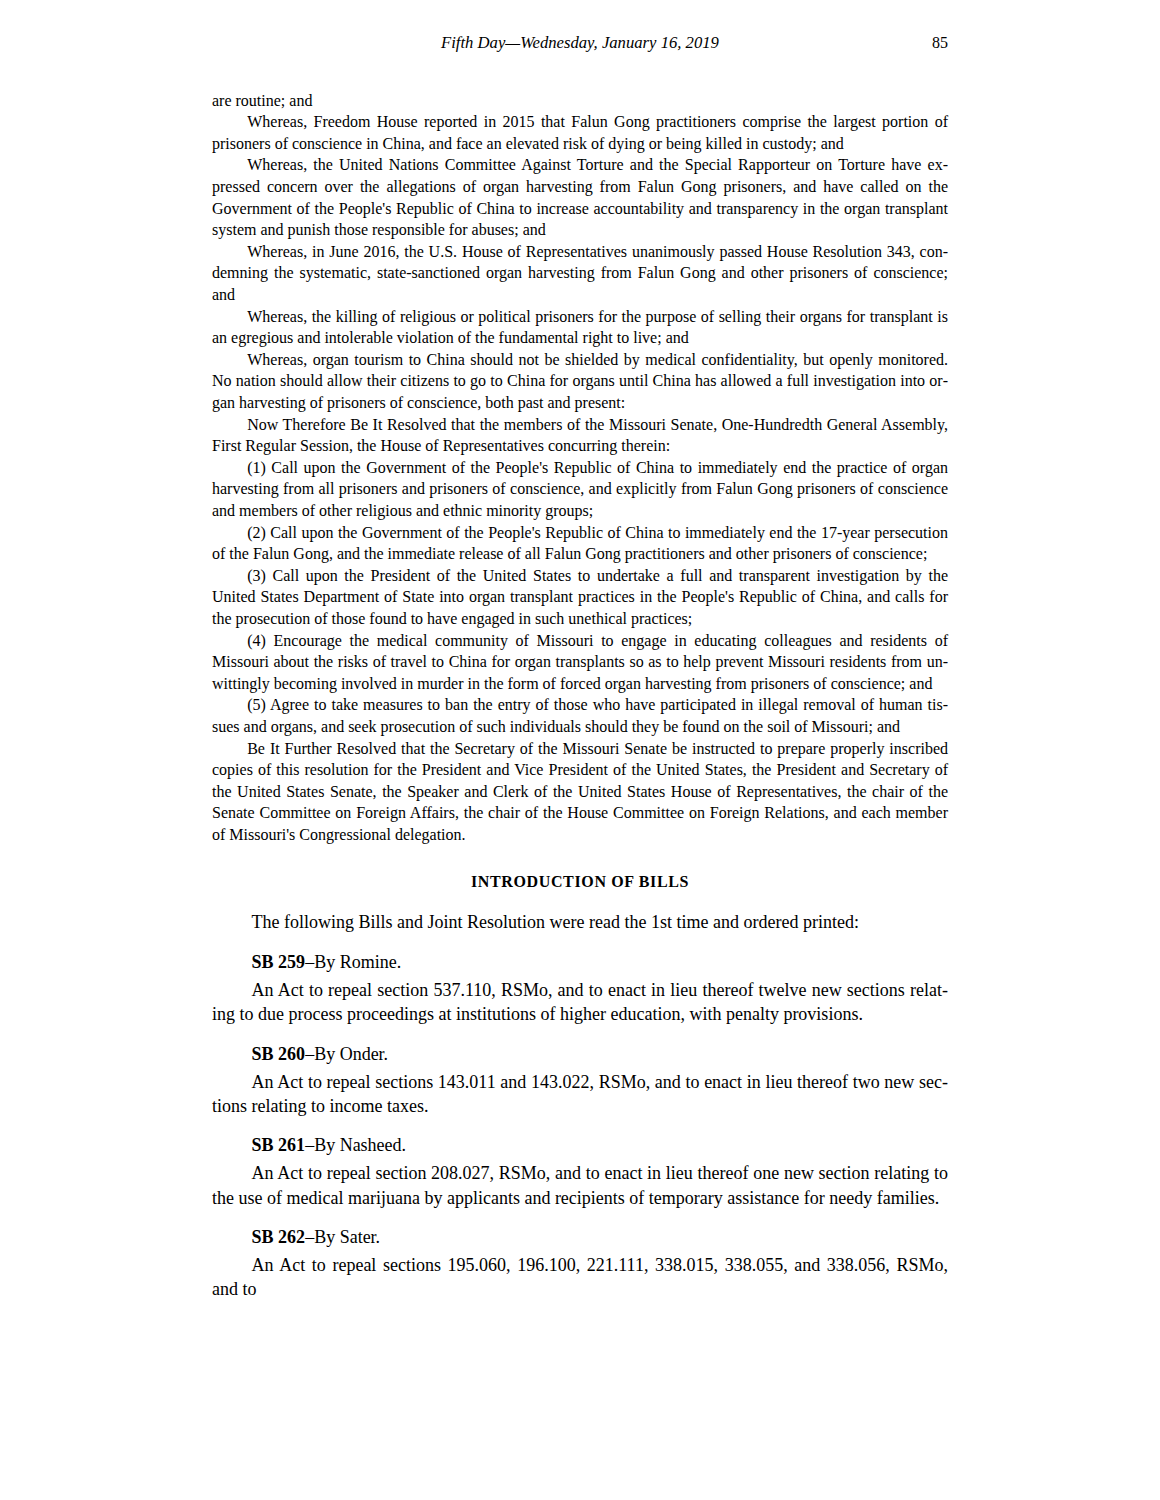Fifth Day—Wednesday, January 16, 2019 85
are routine; and
Whereas, Freedom House reported in 2015 that Falun Gong practitioners comprise the largest portion of prisoners of conscience in China, and face an elevated risk of dying or being killed in custody; and
Whereas, the United Nations Committee Against Torture and the Special Rapporteur on Torture have expressed concern over the allegations of organ harvesting from Falun Gong prisoners, and have called on the Government of the People's Republic of China to increase accountability and transparency in the organ transplant system and punish those responsible for abuses; and
Whereas, in June 2016, the U.S. House of Representatives unanimously passed House Resolution 343, condemning the systematic, state-sanctioned organ harvesting from Falun Gong and other prisoners of conscience; and
Whereas, the killing of religious or political prisoners for the purpose of selling their organs for transplant is an egregious and intolerable violation of the fundamental right to live; and
Whereas, organ tourism to China should not be shielded by medical confidentiality, but openly monitored. No nation should allow their citizens to go to China for organs until China has allowed a full investigation into organ harvesting of prisoners of conscience, both past and present:
Now Therefore Be It Resolved that the members of the Missouri Senate, One-Hundredth General Assembly, First Regular Session, the House of Representatives concurring therein:
(1) Call upon the Government of the People's Republic of China to immediately end the practice of organ harvesting from all prisoners and prisoners of conscience, and explicitly from Falun Gong prisoners of conscience and members of other religious and ethnic minority groups;
(2) Call upon the Government of the People's Republic of China to immediately end the 17-year persecution of the Falun Gong, and the immediate release of all Falun Gong practitioners and other prisoners of conscience;
(3) Call upon the President of the United States to undertake a full and transparent investigation by the United States Department of State into organ transplant practices in the People's Republic of China, and calls for the prosecution of those found to have engaged in such unethical practices;
(4) Encourage the medical community of Missouri to engage in educating colleagues and residents of Missouri about the risks of travel to China for organ transplants so as to help prevent Missouri residents from unwittingly becoming involved in murder in the form of forced organ harvesting from prisoners of conscience; and
(5) Agree to take measures to ban the entry of those who have participated in illegal removal of human tissues and organs, and seek prosecution of such individuals should they be found on the soil of Missouri; and
Be It Further Resolved that the Secretary of the Missouri Senate be instructed to prepare properly inscribed copies of this resolution for the President and Vice President of the United States, the President and Secretary of the United States Senate, the Speaker and Clerk of the United States House of Representatives, the chair of the Senate Committee on Foreign Affairs, the chair of the House Committee on Foreign Relations, and each member of Missouri's Congressional delegation.
INTRODUCTION OF BILLS
The following Bills and Joint Resolution were read the 1st time and ordered printed:
SB 259–By Romine.
An Act to repeal section 537.110, RSMo, and to enact in lieu thereof twelve new sections relating to due process proceedings at institutions of higher education, with penalty provisions.
SB 260–By Onder.
An Act to repeal sections 143.011 and 143.022, RSMo, and to enact in lieu thereof two new sections relating to income taxes.
SB 261–By Nasheed.
An Act to repeal section 208.027, RSMo, and to enact in lieu thereof one new section relating to the use of medical marijuana by applicants and recipients of temporary assistance for needy families.
SB 262–By Sater.
An Act to repeal sections 195.060, 196.100, 221.111, 338.015, 338.055, and 338.056, RSMo, and to